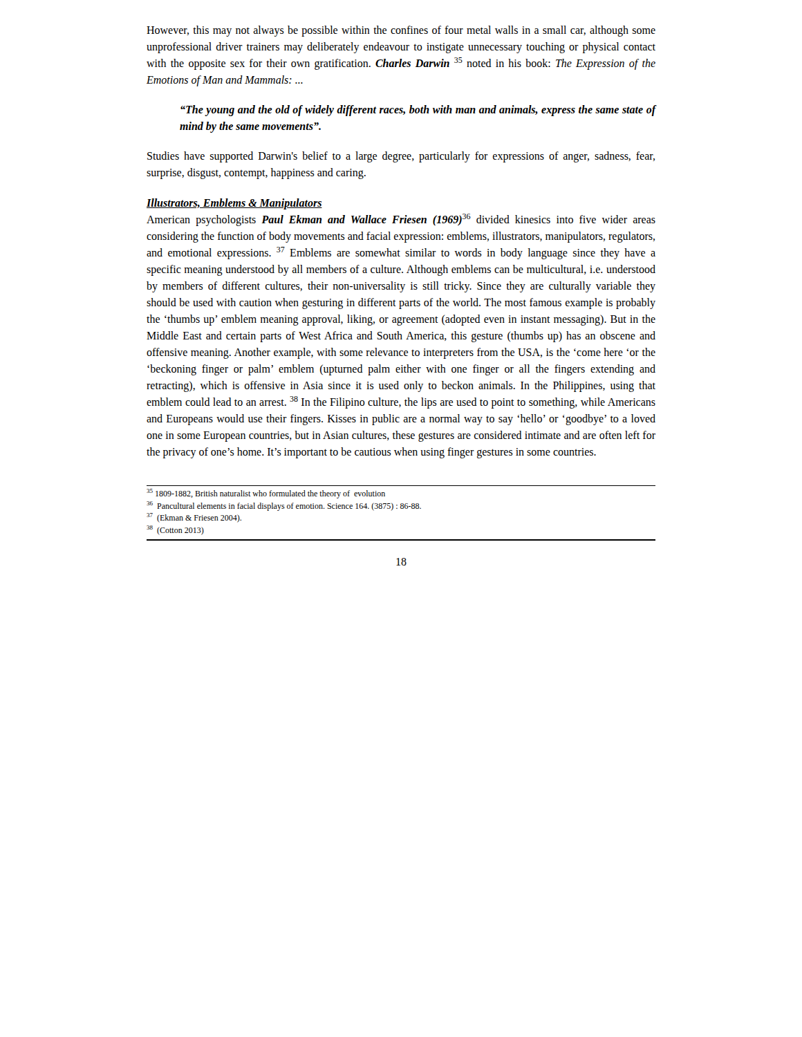However, this may not always be possible within the confines of four metal walls in a small car, although some unprofessional driver trainers may deliberately endeavour to instigate unnecessary touching or physical contact with the opposite sex for their own gratification. Charles Darwin 35 noted in his book: The Expression of the Emotions of Man and Mammals: ...
“The young and the old of widely different races, both with man and animals, express the same state of mind by the same movements”.
Studies have supported Darwin's belief to a large degree, particularly for expressions of anger, sadness, fear, surprise, disgust, contempt, happiness and caring.
Illustrators, Emblems & Manipulators
American psychologists Paul Ekman and Wallace Friesen (1969)36 divided kinesics into five wider areas considering the function of body movements and facial expression: emblems, illustrators, manipulators, regulators, and emotional expressions. 37 Emblems are somewhat similar to words in body language since they have a specific meaning understood by all members of a culture. Although emblems can be multicultural, i.e. understood by members of different cultures, their non-universality is still tricky. Since they are culturally variable they should be used with caution when gesturing in different parts of the world. The most famous example is probably the ‘thumbs up’ emblem meaning approval, liking, or agreement (adopted even in instant messaging). But in the Middle East and certain parts of West Africa and South America, this gesture (thumbs up) has an obscene and offensive meaning. Another example, with some relevance to interpreters from the USA, is the ‘come here ‘or the ‘beckoning finger or palm’ emblem (upturned palm either with one finger or all the fingers extending and retracting), which is offensive in Asia since it is used only to beckon animals. In the Philippines, using that emblem could lead to an arrest. 38 In the Filipino culture, the lips are used to point to something, while Americans and Europeans would use their fingers. Kisses in public are a normal way to say ‘hello’ or ‘goodbye’ to a loved one in some European countries, but in Asian cultures, these gestures are considered intimate and are often left for the privacy of one’s home. It’s important to be cautious when using finger gestures in some countries.
35 1809-1882, British naturalist who formulated the theory of evolution
36 Pancultural elements in facial displays of emotion. Science 164. (3875) : 86-88.
37 (Ekman & Friesen 2004).
38 (Cotton 2013)
18